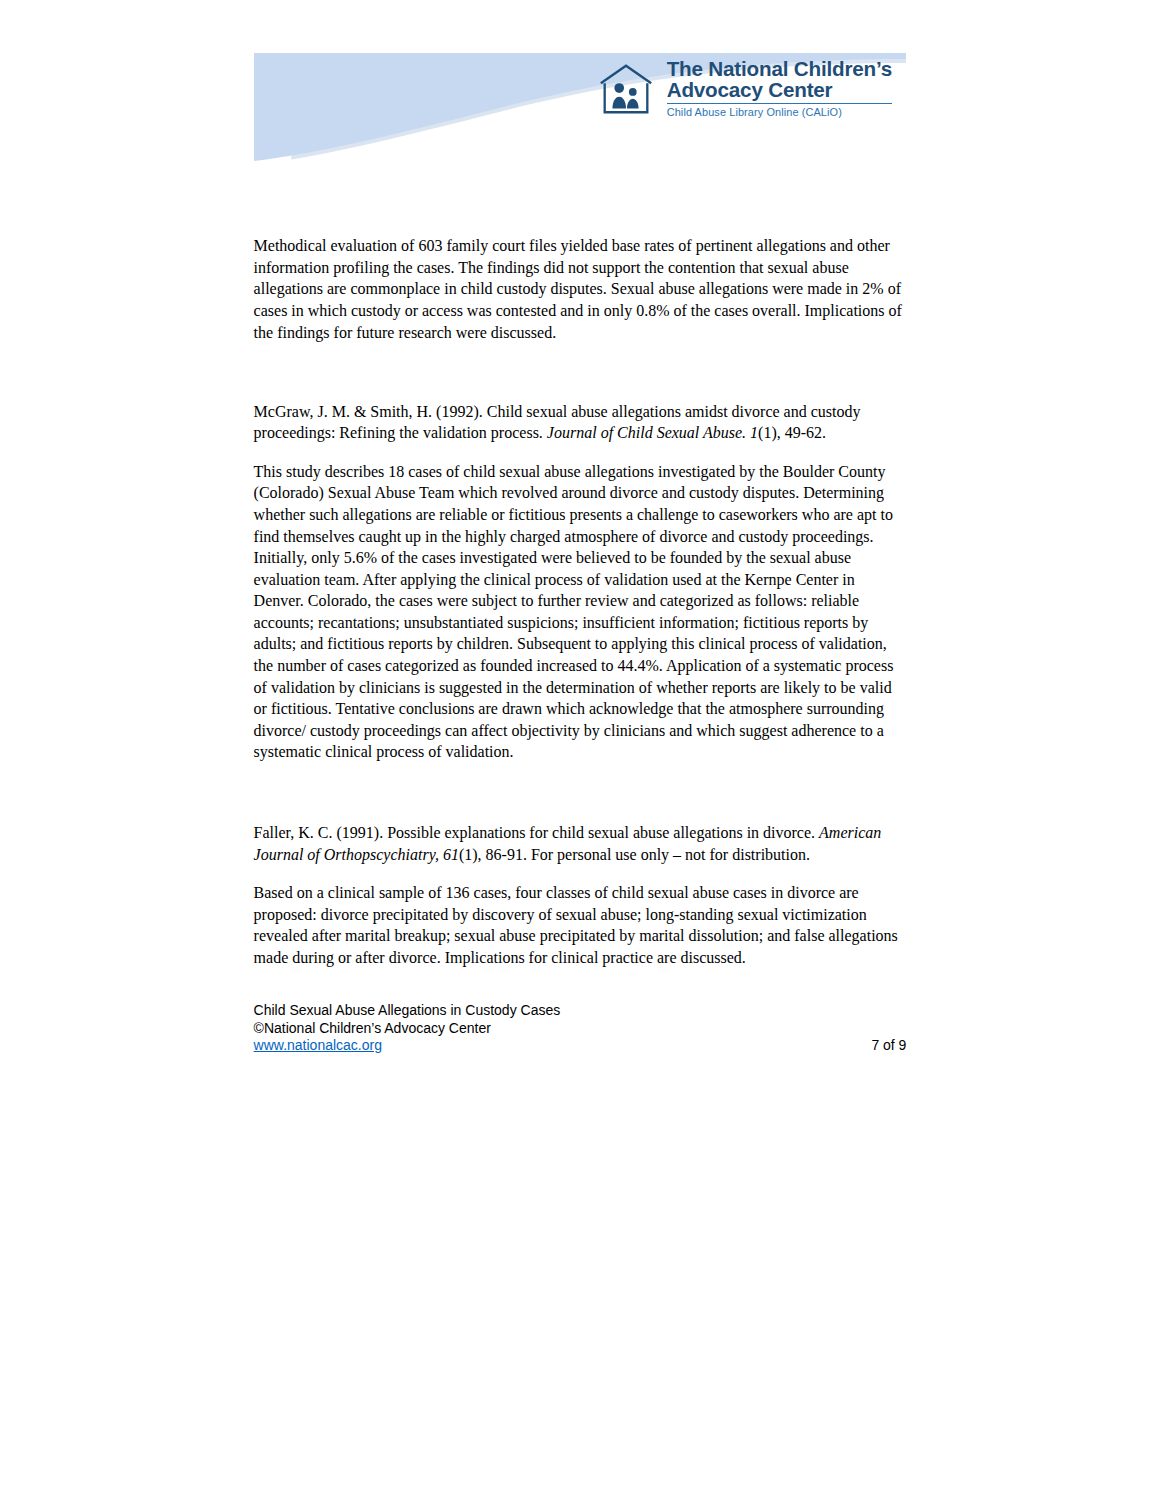The National Children’s
Advocacy Center
Child Abuse Library Online (CALiO)
Methodical evaluation of 603 family court files yielded base rates of pertinent allegations and other information profiling the cases. The findings did not support the contention that sexual abuse allegations are commonplace in child custody disputes. Sexual abuse allegations were made in 2% of cases in which custody or access was contested and in only 0.8% of the cases overall. Implications of the findings for future research were discussed.
McGraw, J. M. & Smith, H. (1992). Child sexual abuse allegations amidst divorce and custody proceedings: Refining the validation process. Journal of Child Sexual Abuse. 1(1), 49-62.
This study describes 18 cases of child sexual abuse allegations investigated by the Boulder County (Colorado) Sexual Abuse Team which revolved around divorce and custody disputes. Determining whether such allegations are reliable or fictitious presents a challenge to caseworkers who are apt to find themselves caught up in the highly charged atmosphere of divorce and custody proceedings. Initially, only 5.6% of the cases investigated were believed to be founded by the sexual abuse evaluation team. After applying the clinical process of validation used at the Kernpe Center in Denver. Colorado, the cases were subject to further review and categorized as follows: reliable accounts; recantations; unsubstantiated suspicions; insufficient information; fictitious reports by adults; and fictitious reports by children. Subsequent to applying this clinical process of validation, the number of cases categorized as founded increased to 44.4%. Application of a systematic process of validation by clinicians is suggested in the determination of whether reports are likely to be valid or fictitious. Tentative conclusions are drawn which acknowledge that the atmosphere surrounding divorce/ custody proceedings can affect objectivity by clinicians and which suggest adherence to a systematic clinical process of validation.
Faller, K. C. (1991). Possible explanations for child sexual abuse allegations in divorce. American Journal of Orthopscychiatry, 61(1), 86-91. For personal use only – not for distribution.
Based on a clinical sample of 136 cases, four classes of child sexual abuse cases in divorce are proposed: divorce precipitated by discovery of sexual abuse; long-standing sexual victimization revealed after marital breakup; sexual abuse precipitated by marital dissolution; and false allegations made during or after divorce. Implications for clinical practice are discussed.
Child Sexual Abuse Allegations in Custody Cases
©National Children’s Advocacy Center
www.nationalcac.org 7 of 9